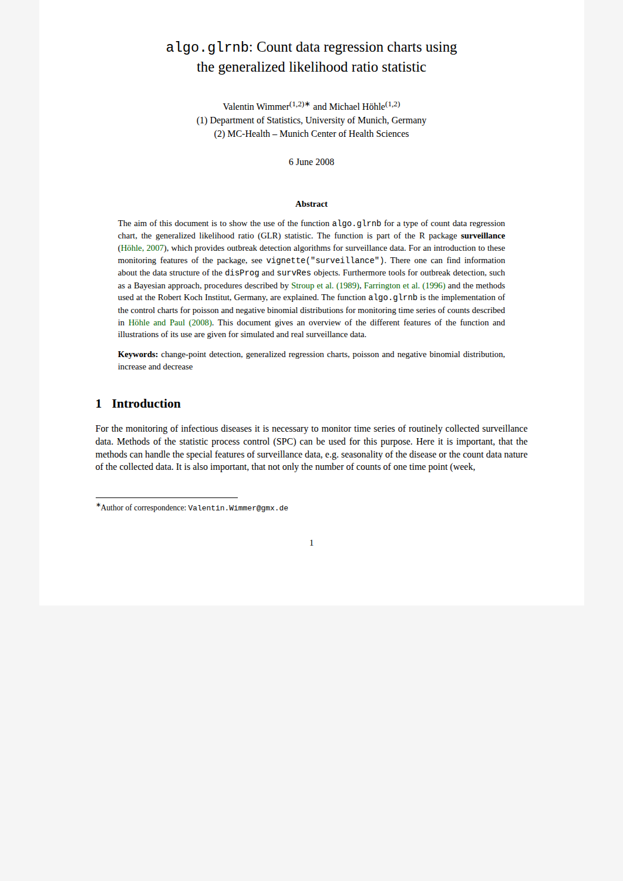algo.glrnb: Count data regression charts using
the generalized likelihood ratio statistic
Valentin Wimmer(1,2)∗ and Michael Höhle(1,2)
(1) Department of Statistics, University of Munich, Germany
(2) MC-Health – Munich Center of Health Sciences
6 June 2008
Abstract
The aim of this document is to show the use of the function algo.glrnb for a type of count data regression chart, the generalized likelihood ratio (GLR) statistic. The function is part of the R package surveillance (Höhle, 2007), which provides outbreak detection algorithms for surveillance data. For an introduction to these monitoring features of the package, see vignette("surveillance"). There one can find information about the data structure of the disProg and survRes objects. Furthermore tools for outbreak detection, such as a Bayesian approach, procedures described by Stroup et al. (1989), Farrington et al. (1996) and the methods used at the Robert Koch Institut, Germany, are explained. The function algo.glrnb is the implementation of the control charts for poisson and negative binomial distributions for monitoring time series of counts described in Höhle and Paul (2008). This document gives an overview of the different features of the function and illustrations of its use are given for simulated and real surveillance data.
Keywords: change-point detection, generalized regression charts, poisson and negative binomial distribution, increase and decrease
1 Introduction
For the monitoring of infectious diseases it is necessary to monitor time series of routinely collected surveillance data. Methods of the statistic process control (SPC) can be used for this purpose. Here it is important, that the methods can handle the special features of surveillance data, e.g. seasonality of the disease or the count data nature of the collected data. It is also important, that not only the number of counts of one time point (week,
∗Author of correspondence: Valentin.Wimmer@gmx.de
1